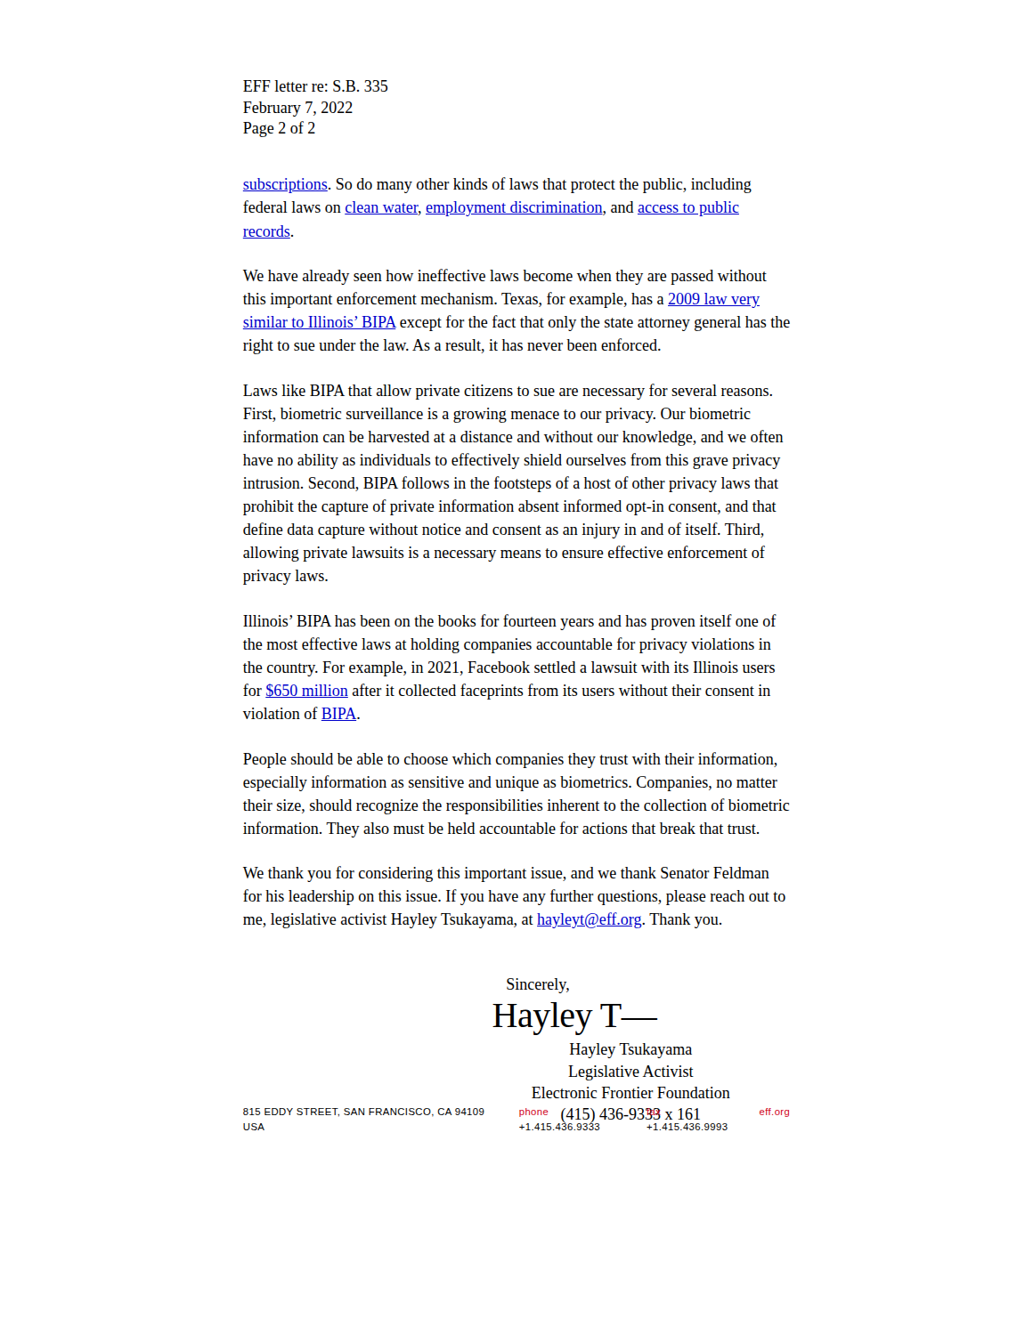EFF letter re: S.B. 335
February 7, 2022
Page 2 of 2
subscriptions. So do many other kinds of laws that protect the public, including federal laws on clean water, employment discrimination, and access to public records.
We have already seen how ineffective laws become when they are passed without this important enforcement mechanism. Texas, for example, has a 2009 law very similar to Illinois’ BIPA except for the fact that only the state attorney general has the right to sue under the law. As a result, it has never been enforced.
Laws like BIPA that allow private citizens to sue are necessary for several reasons. First, biometric surveillance is a growing menace to our privacy. Our biometric information can be harvested at a distance and without our knowledge, and we often have no ability as individuals to effectively shield ourselves from this grave privacy intrusion. Second, BIPA follows in the footsteps of a host of other privacy laws that prohibit the capture of private information absent informed opt-in consent, and that define data capture without notice and consent as an injury in and of itself. Third, allowing private lawsuits is a necessary means to ensure effective enforcement of privacy laws.
Illinois’ BIPA has been on the books for fourteen years and has proven itself one of the most effective laws at holding companies accountable for privacy violations in the country. For example, in 2021, Facebook settled a lawsuit with its Illinois users for $650 million after it collected faceprints from its users without their consent in violation of BIPA.
People should be able to choose which companies they trust with their information, especially information as sensitive and unique as biometrics. Companies, no matter their size, should recognize the responsibilities inherent to the collection of biometric information. They also must be held accountable for actions that break that trust.
We thank you for considering this important issue, and we thank Senator Feldman for his leadership on this issue. If you have any further questions, please reach out to me, legislative activist Hayley Tsukayama, at hayleyt@eff.org. Thank you.
Sincerely,
Hayley T—
Hayley Tsukayama
Legislative Activist
Electronic Frontier Foundation
(415) 436-9333 x 161
815 EDDY STREET, SAN FRANCISCO, CA 94109 USA phone +1.415.436.9333 fax +1.415.436.9993 eff.org